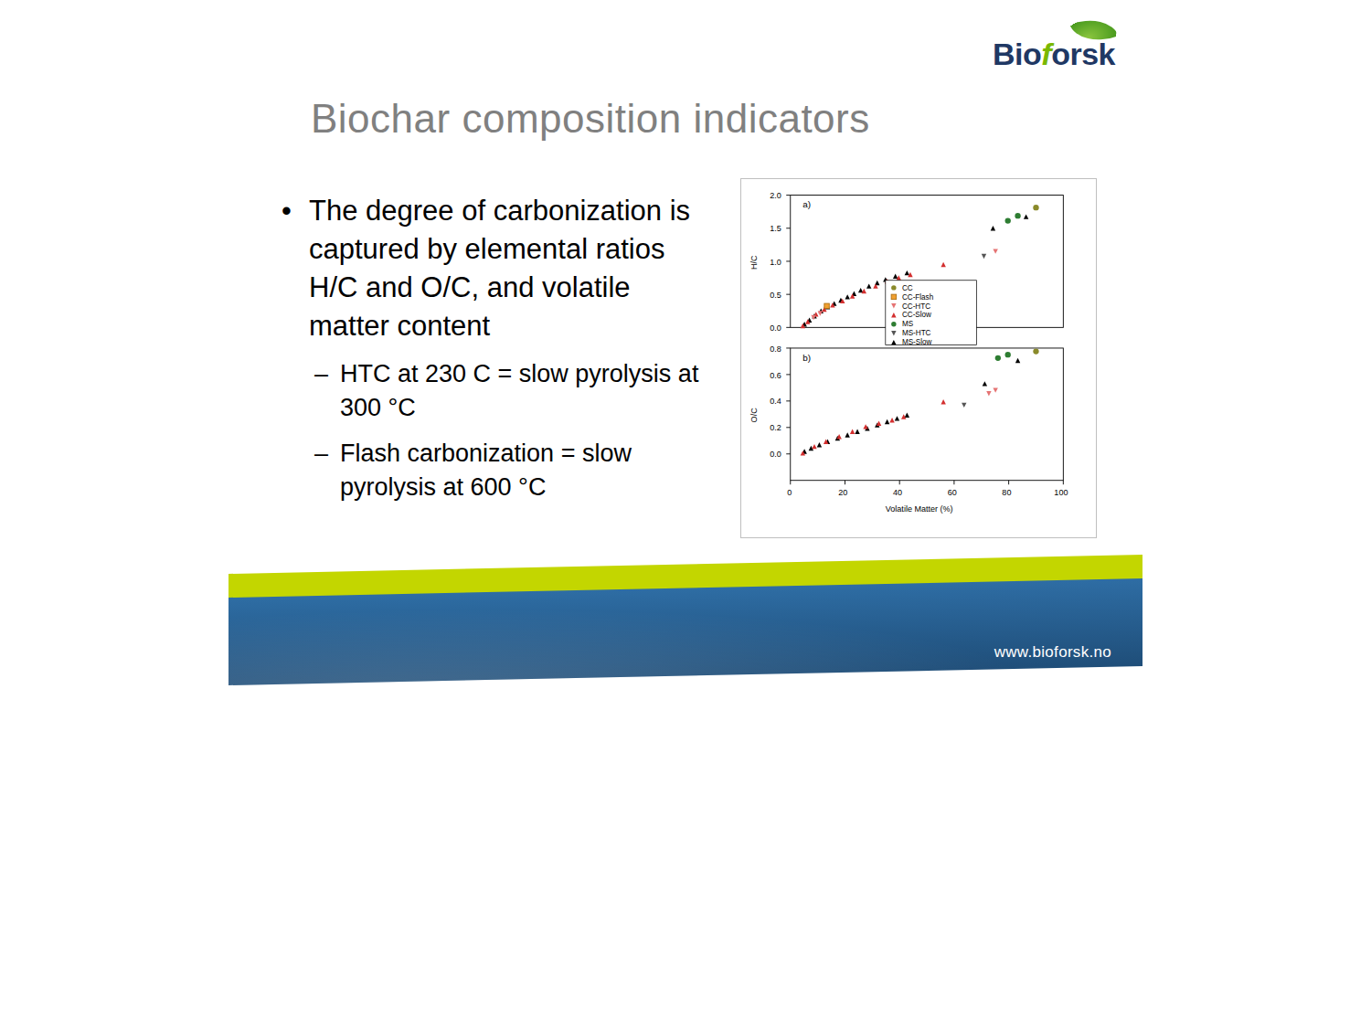Bioforsk
Biochar composition indicators
The degree of carbonization is captured by elemental ratios H/C and O/C, and volatile matter content
HTC at 230 C = slow pyrolysis at 300 °C
Flash carbonization = slow pyrolysis at 600 °C
2.0 1.5 1.0 0.5 0.0 a) H/C CC CC-Flash CC-HTC CC-Slow MS MS-HTC MS-Slow b) 0.8 0.6 0.4 0.2 0.0 O/C 0 20 40 60 80 100 Volatile Matter (%)
www.bioforsk.no